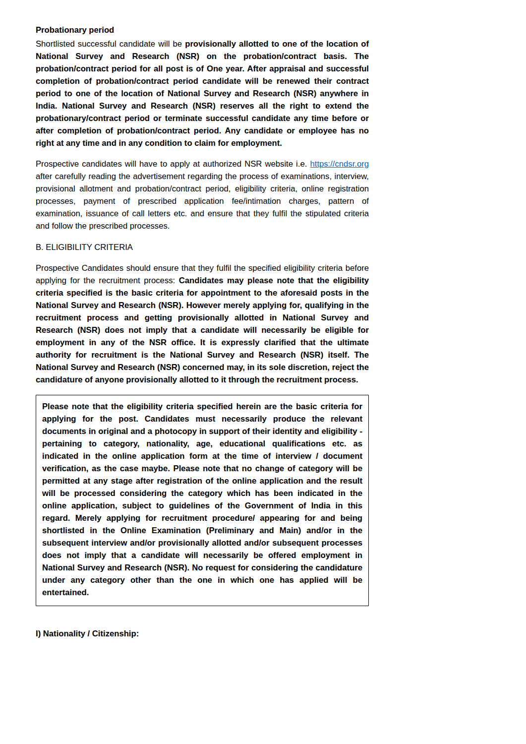Probationary period
Shortlisted successful candidate will be provisionally allotted to one of the location of National Survey and Research (NSR) on the probation/contract basis. The probation/contract period for all post is of One year. After appraisal and successful completion of probation/contract period candidate will be renewed their contract period to one of the location of National Survey and Research (NSR) anywhere in India. National Survey and Research (NSR) reserves all the right to extend the probationary/contract period or terminate successful candidate any time before or after completion of probation/contract period. Any candidate or employee has no right at any time and in any condition to claim for employment.
Prospective candidates will have to apply at authorized NSR website i.e. https://cndsr.org after carefully reading the advertisement regarding the process of examinations, interview, provisional allotment and probation/contract period, eligibility criteria, online registration processes, payment of prescribed application fee/intimation charges, pattern of examination, issuance of call letters etc. and ensure that they fulfil the stipulated criteria and follow the prescribed processes.
B. ELIGIBILITY CRITERIA
Prospective Candidates should ensure that they fulfil the specified eligibility criteria before applying for the recruitment process: Candidates may please note that the eligibility criteria specified is the basic criteria for appointment to the aforesaid posts in the National Survey and Research (NSR). However merely applying for, qualifying in the recruitment process and getting provisionally allotted in National Survey and Research (NSR) does not imply that a candidate will necessarily be eligible for employment in any of the NSR office. It is expressly clarified that the ultimate authority for recruitment is the National Survey and Research (NSR) itself. The National Survey and Research (NSR) concerned may, in its sole discretion, reject the candidature of anyone provisionally allotted to it through the recruitment process.
Please note that the eligibility criteria specified herein are the basic criteria for applying for the post. Candidates must necessarily produce the relevant documents in original and a photocopy in support of their identity and eligibility - pertaining to category, nationality, age, educational qualifications etc. as indicated in the online application form at the time of interview / document verification, as the case maybe. Please note that no change of category will be permitted at any stage after registration of the online application and the result will be processed considering the category which has been indicated in the online application, subject to guidelines of the Government of India in this regard. Merely applying for recruitment procedure/ appearing for and being shortlisted in the Online Examination (Preliminary and Main) and/or in the subsequent interview and/or provisionally allotted and/or subsequent processes does not imply that a candidate will necessarily be offered employment in National Survey and Research (NSR). No request for considering the candidature under any category other than the one in which one has applied will be entertained.
I) Nationality / Citizenship: